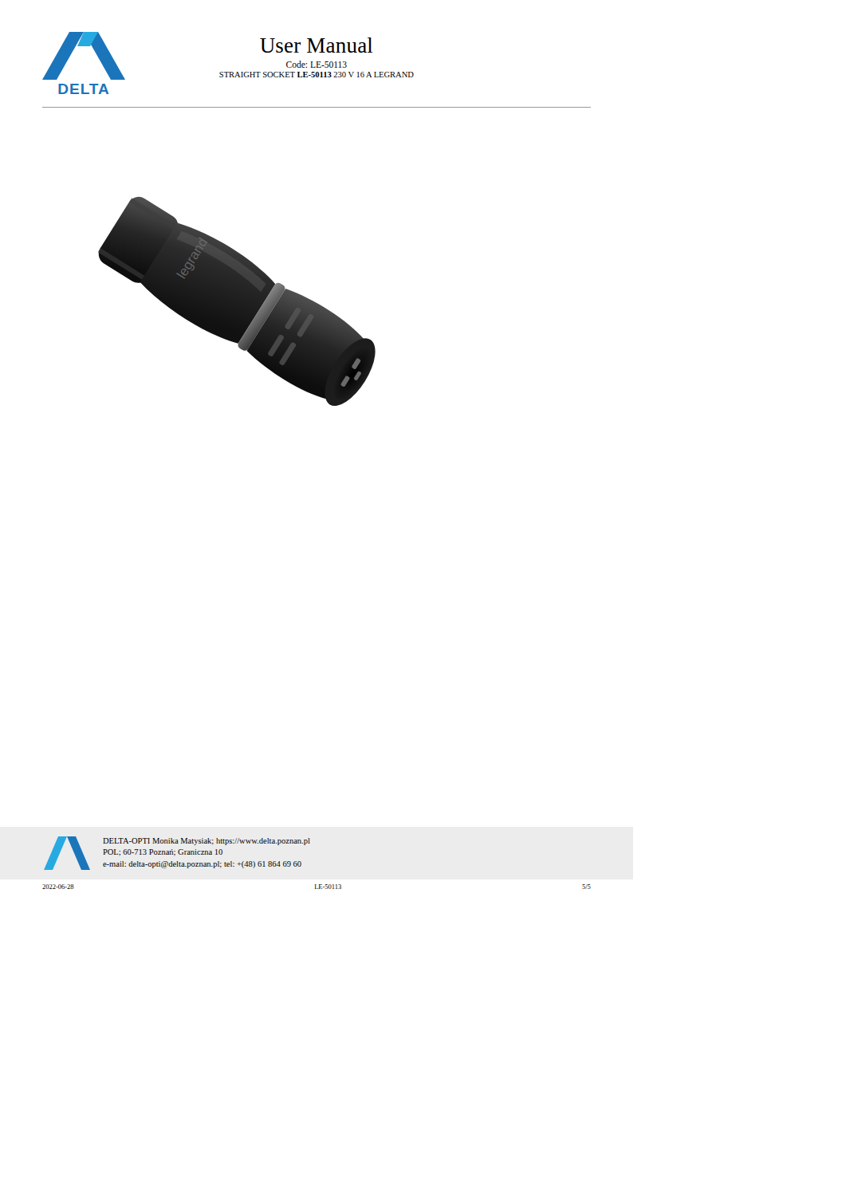DELTA
User Manual
Code: LE-50113
STRAIGHT SOCKET LE-50113 230 V 16 A LEGRAND
legrand
DELTA-OPTI Monika Matysiak; https://www.delta.poznan.pl
POL; 60-713 Poznań; Graniczna 10
e-mail: delta-opti@delta.poznan.pl; tel: +(48) 61 864 69 60
2022-06-28
LE-50113
5/5